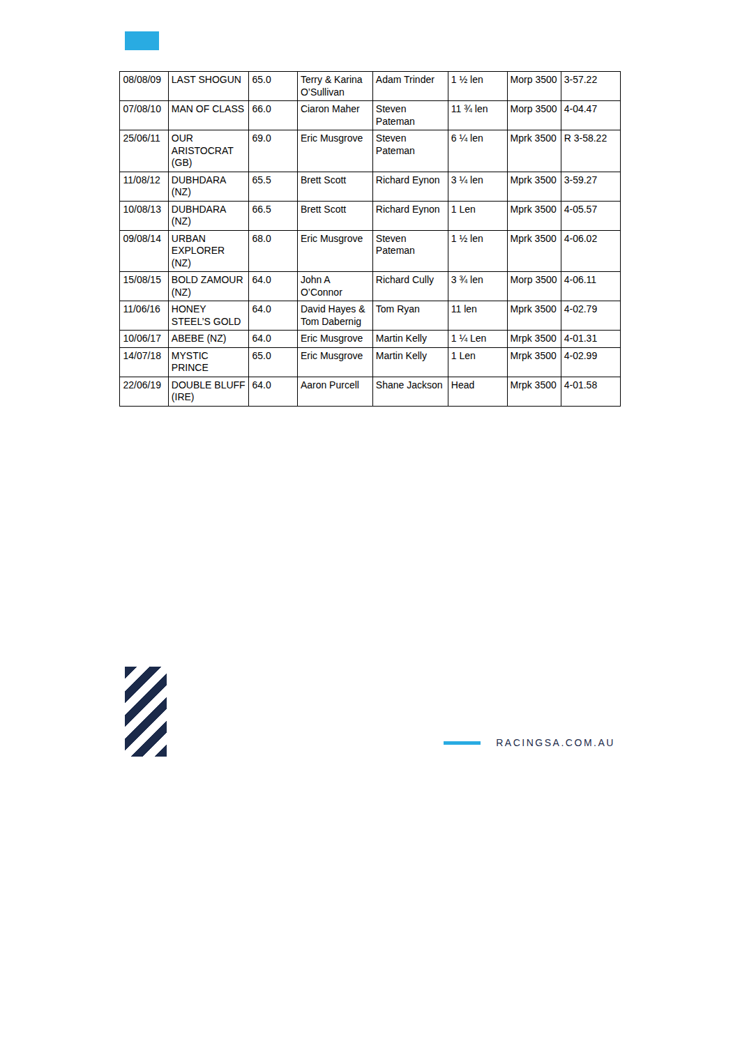| 08/08/09 | LAST SHOGUN | 65.0 | Terry & Karina O’Sullivan | Adam Trinder | 1 ½ len | Morp 3500 | 3-57.22 |
| 07/08/10 | MAN OF CLASS | 66.0 | Ciaron Maher | Steven Pateman | 11 ¾ len | Morp 3500 | 4-04.47 |
| 25/06/11 | OUR ARISTOCRAT (GB) | 69.0 | Eric Musgrove | Steven Pateman | 6 ¼ len | Mprk 3500 | R 3-58.22 |
| 11/08/12 | DUBHDARA (NZ) | 65.5 | Brett Scott | Richard Eynon | 3 ¼ len | Mprk 3500 | 3-59.27 |
| 10/08/13 | DUBHDARA (NZ) | 66.5 | Brett Scott | Richard Eynon | 1 Len | Mprk 3500 | 4-05.57 |
| 09/08/14 | URBAN EXPLORER (NZ) | 68.0 | Eric Musgrove | Steven Pateman | 1 ½ len | Mprk 3500 | 4-06.02 |
| 15/08/15 | BOLD ZAMOUR (NZ) | 64.0 | John A O’Connor | Richard Cully | 3 ¾ len | Morp 3500 | 4-06.11 |
| 11/06/16 | HONEY STEEL’S GOLD | 64.0 | David Hayes & Tom Dabernig | Tom Ryan | 11 len | Mprk 3500 | 4-02.79 |
| 10/06/17 | ABEBE (NZ) | 64.0 | Eric Musgrove | Martin Kelly | 1 ¼ Len | Mrpk 3500 | 4-01.31 |
| 14/07/18 | MYSTIC PRINCE | 65.0 | Eric Musgrove | Martin Kelly | 1 Len | Mrpk 3500 | 4-02.99 |
| 22/06/19 | DOUBLE BLUFF (IRE) | 64.0 | Aaron Purcell | Shane Jackson | Head | Mrpk 3500 | 4-01.58 |
RACINGSA.COM.AU